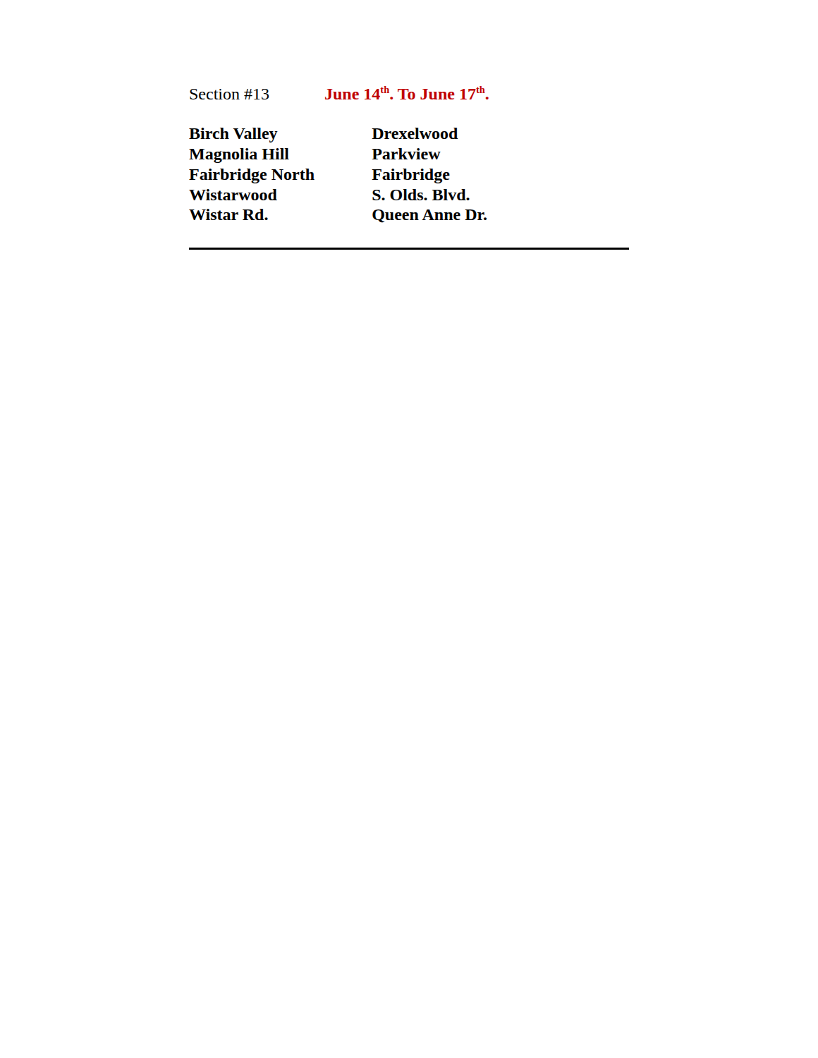Section #13 June 14th. To June 17th.
| Birch Valley | Drexelwood |
| Magnolia Hill | Parkview |
| Fairbridge North | Fairbridge |
| Wistarwood | S. Olds. Blvd. |
| Wistar Rd. | Queen Anne Dr. |